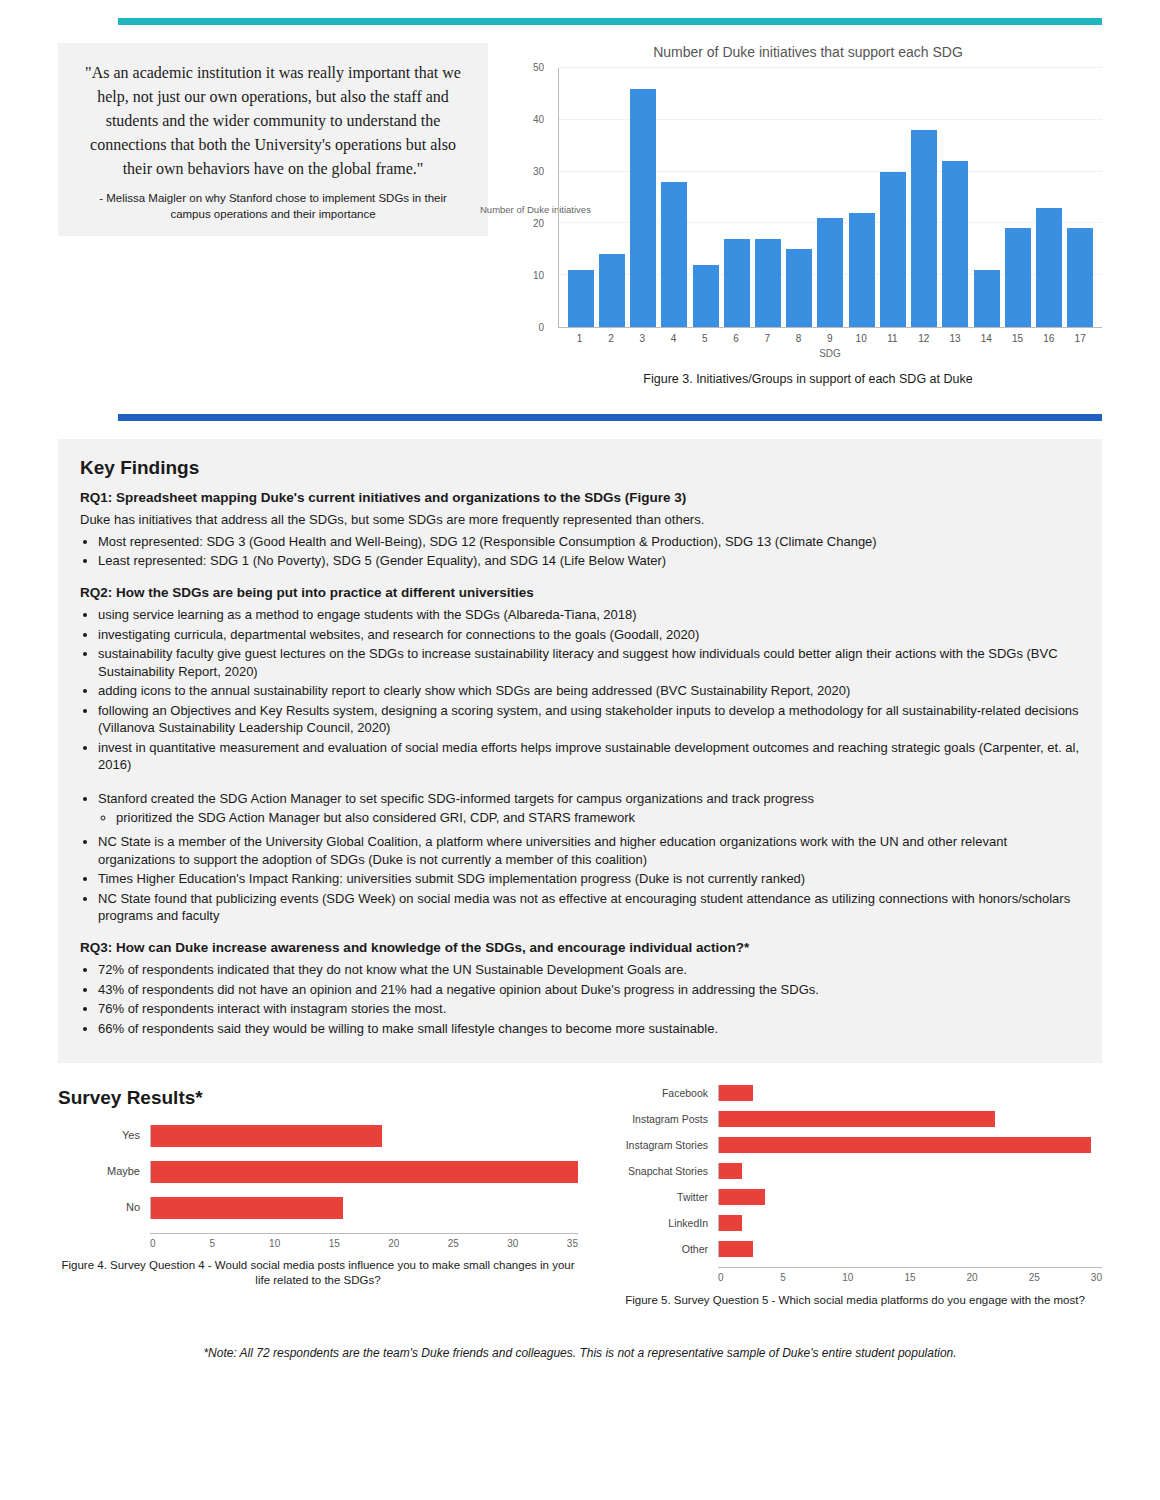"As an academic institution it was really important that we help, not just our own operations, but also the staff and students and the wider community to understand the connections that both the University's operations but also their own behaviors have on the global frame."
- Melissa Maigler on why Stanford chose to implement SDGs in their campus operations and their importance
Number of Duke initiatives that support each SDG
Number of Duke initiatives 50 40 30 20 10 0
12345 678910 1112131415 1617
SDG
Figure 3. Initiatives/Groups in support of each SDG at Duke
Key Findings
RQ1: Spreadsheet mapping Duke's current initiatives and organizations to the SDGs (Figure 3)
Duke has initiatives that address all the SDGs, but some SDGs are more frequently represented than others.
Most represented: SDG 3 (Good Health and Well-Being), SDG 12 (Responsible Consumption & Production), SDG 13 (Climate Change)
Least represented: SDG 1 (No Poverty), SDG 5 (Gender Equality), and SDG 14 (Life Below Water)
RQ2: How the SDGs are being put into practice at different universities
using service learning as a method to engage students with the SDGs (Albareda-Tiana, 2018)
investigating curricula, departmental websites, and research for connections to the goals (Goodall, 2020)
sustainability faculty give guest lectures on the SDGs to increase sustainability literacy and suggest how individuals could better align their actions with the SDGs (BVC Sustainability Report, 2020)
adding icons to the annual sustainability report to clearly show which SDGs are being addressed (BVC Sustainability Report, 2020)
following an Objectives and Key Results system, designing a scoring system, and using stakeholder inputs to develop a methodology for all sustainability-related decisions (Villanova Sustainability Leadership Council, 2020)
invest in quantitative measurement and evaluation of social media efforts helps improve sustainable development outcomes and reaching strategic goals (Carpenter, et. al, 2016)
Stanford created the SDG Action Manager to set specific SDG-informed targets for campus organizations and track progress
prioritized the SDG Action Manager but also considered GRI, CDP, and STARS framework
NC State is a member of the University Global Coalition, a platform where universities and higher education organizations work with the UN and other relevant organizations to support the adoption of SDGs (Duke is not currently a member of this coalition)
Times Higher Education's Impact Ranking: universities submit SDG implementation progress (Duke is not currently ranked)
NC State found that publicizing events (SDG Week) on social media was not as effective at encouraging student attendance as utilizing connections with honors/scholars programs and faculty
RQ3: How can Duke increase awareness and knowledge of the SDGs, and encourage individual action?*
72% of respondents indicated that they do not know what the UN Sustainable Development Goals are.
43% of respondents did not have an opinion and 21% had a negative opinion about Duke's progress in addressing the SDGs.
76% of respondents interact with instagram stories the most.
66% of respondents said they would be willing to make small lifestyle changes to become more sustainable.
Survey Results*
Yes
Maybe
No
05101520 253035
Figure 4. Survey Question 4 - Would social media posts influence you to make small changes in your life related to the SDGs?
Facebook
Instagram Posts
Instagram Stories
Snapchat Stories
Twitter
LinkedIn
Other
05101520 2530
Figure 5. Survey Question 5 - Which social media platforms do you engage with the most?
*Note: All 72 respondents are the team's Duke friends and colleagues. This is not a representative sample of Duke's entire student population.